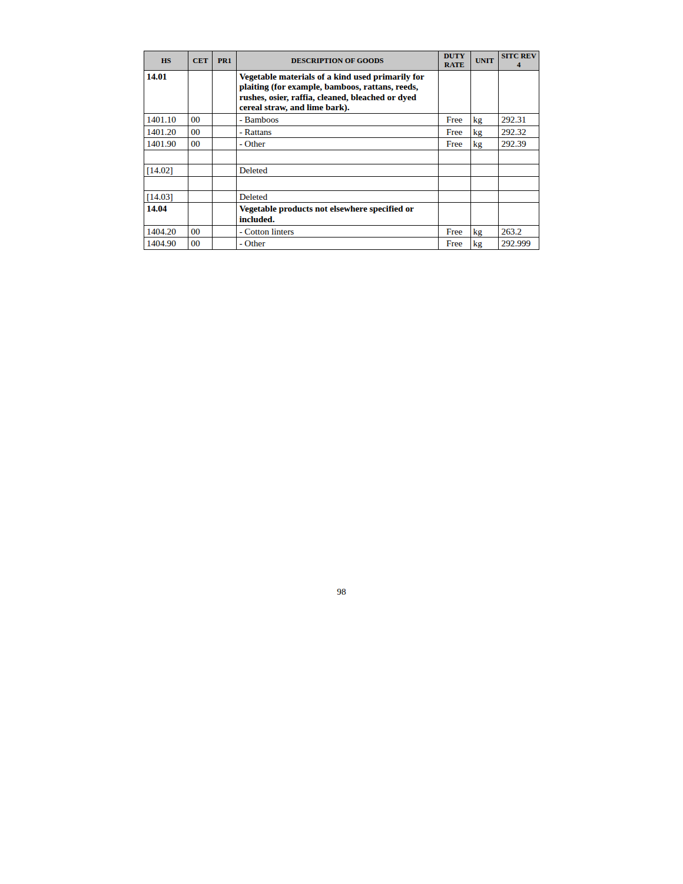| HS | CET | PR1 | DESCRIPTION OF GOODS | DUTY RATE | UNIT | SITC REV 4 |
| --- | --- | --- | --- | --- | --- | --- |
| 14.01 | | | Vegetable materials of a kind used primarily for plaiting (for example, bamboos, rattans, reeds, rushes, osier, raffia, cleaned, bleached or dyed cereal straw, and lime bark). | | | |
| 1401.10 | 00 | | - Bamboos | Free | kg | 292.31 |
| 1401.20 | 00 | | - Rattans | Free | kg | 292.32 |
| 1401.90 | 00 | | - Other | Free | kg | 292.39 |
| [14.02] | | | Deleted | | | |
| [14.03] | | | Deleted | | | |
| 14.04 | | | Vegetable products not elsewhere specified or included. | | | |
| 1404.20 | 00 | | - Cotton linters | Free | kg | 263.2 |
| 1404.90 | 00 | | - Other | Free | kg | 292.999 |
98